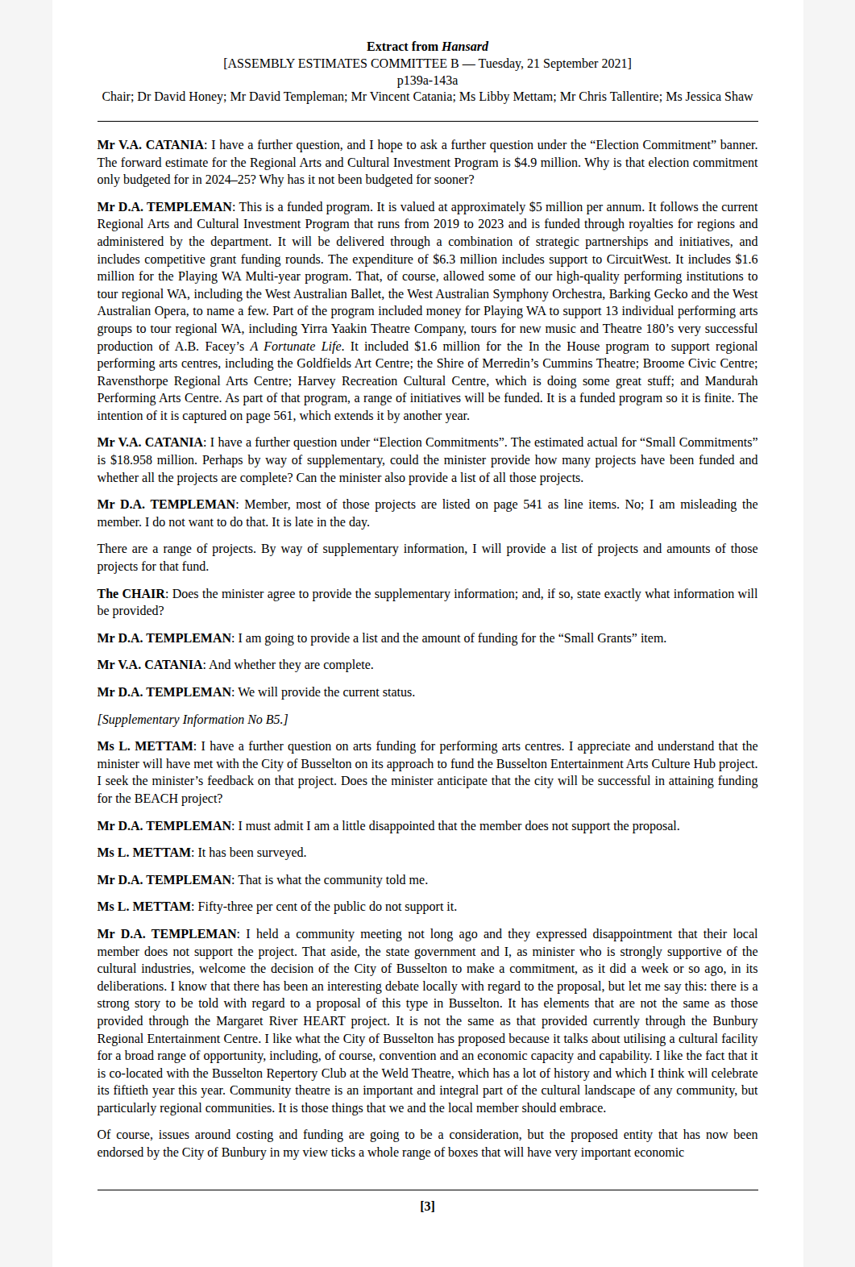Extract from Hansard
[ASSEMBLY ESTIMATES COMMITTEE B — Tuesday, 21 September 2021]
p139a-143a
Chair; Dr David Honey; Mr David Templeman; Mr Vincent Catania; Ms Libby Mettam; Mr Chris Tallentire; Ms Jessica Shaw
Mr V.A. CATANIA: I have a further question, and I hope to ask a further question under the “Election Commitment” banner. The forward estimate for the Regional Arts and Cultural Investment Program is $4.9 million. Why is that election commitment only budgeted for in 2024–25? Why has it not been budgeted for sooner?
Mr D.A. TEMPLEMAN: This is a funded program. It is valued at approximately $5 million per annum. It follows the current Regional Arts and Cultural Investment Program that runs from 2019 to 2023 and is funded through royalties for regions and administered by the department. It will be delivered through a combination of strategic partnerships and initiatives, and includes competitive grant funding rounds. The expenditure of $6.3 million includes support to CircuitWest. It includes $1.6 million for the Playing WA Multi-year program. That, of course, allowed some of our high-quality performing institutions to tour regional WA, including the West Australian Ballet, the West Australian Symphony Orchestra, Barking Gecko and the West Australian Opera, to name a few. Part of the program included money for Playing WA to support 13 individual performing arts groups to tour regional WA, including Yirra Yaakin Theatre Company, tours for new music and Theatre 180’s very successful production of A.B. Facey’s A Fortunate Life. It included $1.6 million for the In the House program to support regional performing arts centres, including the Goldfields Art Centre; the Shire of Merredin’s Cummins Theatre; Broome Civic Centre; Ravensthorpe Regional Arts Centre; Harvey Recreation Cultural Centre, which is doing some great stuff; and Mandurah Performing Arts Centre. As part of that program, a range of initiatives will be funded. It is a funded program so it is finite. The intention of it is captured on page 561, which extends it by another year.
Mr V.A. CATANIA: I have a further question under “Election Commitments”. The estimated actual for “Small Commitments” is $18.958 million. Perhaps by way of supplementary, could the minister provide how many projects have been funded and whether all the projects are complete? Can the minister also provide a list of all those projects.
Mr D.A. TEMPLEMAN: Member, most of those projects are listed on page 541 as line items. No; I am misleading the member. I do not want to do that. It is late in the day.
There are a range of projects. By way of supplementary information, I will provide a list of projects and amounts of those projects for that fund.
The CHAIR: Does the minister agree to provide the supplementary information; and, if so, state exactly what information will be provided?
Mr D.A. TEMPLEMAN: I am going to provide a list and the amount of funding for the “Small Grants” item.
Mr V.A. CATANIA: And whether they are complete.
Mr D.A. TEMPLEMAN: We will provide the current status.
[Supplementary Information No B5.]
Ms L. METTAM: I have a further question on arts funding for performing arts centres. I appreciate and understand that the minister will have met with the City of Busselton on its approach to fund the Busselton Entertainment Arts Culture Hub project. I seek the minister’s feedback on that project. Does the minister anticipate that the city will be successful in attaining funding for the BEACH project?
Mr D.A. TEMPLEMAN: I must admit I am a little disappointed that the member does not support the proposal.
Ms L. METTAM: It has been surveyed.
Mr D.A. TEMPLEMAN: That is what the community told me.
Ms L. METTAM: Fifty-three per cent of the public do not support it.
Mr D.A. TEMPLEMAN: I held a community meeting not long ago and they expressed disappointment that their local member does not support the project. That aside, the state government and I, as minister who is strongly supportive of the cultural industries, welcome the decision of the City of Busselton to make a commitment, as it did a week or so ago, in its deliberations. I know that there has been an interesting debate locally with regard to the proposal, but let me say this: there is a strong story to be told with regard to a proposal of this type in Busselton. It has elements that are not the same as those provided through the Margaret River HEART project. It is not the same as that provided currently through the Bunbury Regional Entertainment Centre. I like what the City of Busselton has proposed because it talks about utilising a cultural facility for a broad range of opportunity, including, of course, convention and an economic capacity and capability. I like the fact that it is co-located with the Busselton Repertory Club at the Weld Theatre, which has a lot of history and which I think will celebrate its fiftieth year this year. Community theatre is an important and integral part of the cultural landscape of any community, but particularly regional communities. It is those things that we and the local member should embrace.
Of course, issues around costing and funding are going to be a consideration, but the proposed entity that has now been endorsed by the City of Bunbury in my view ticks a whole range of boxes that will have very important economic
[3]